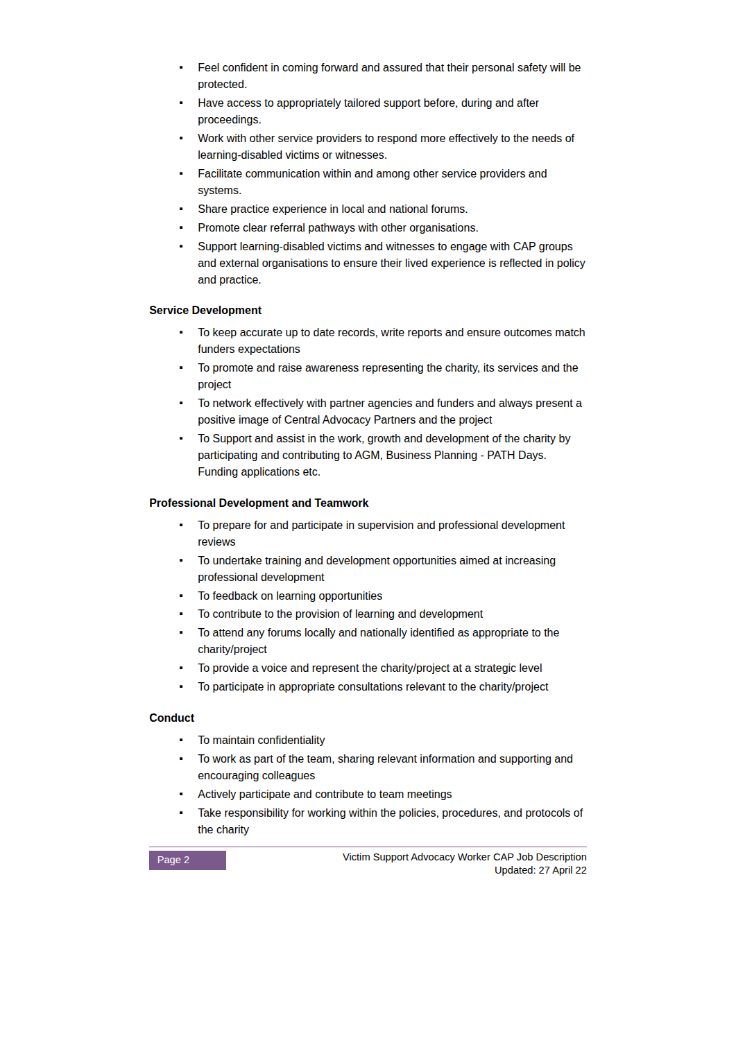Feel confident in coming forward and assured that their personal safety will be protected.
Have access to appropriately tailored support before, during and after proceedings.
Work with other service providers to respond more effectively to the needs of learning-disabled victims or witnesses.
Facilitate communication within and among other service providers and systems.
Share practice experience in local and national forums.
Promote clear referral pathways with other organisations.
Support learning-disabled victims and witnesses to engage with CAP groups and external organisations to ensure their lived experience is reflected in policy and practice.
Service Development
To keep accurate up to date records, write reports and ensure outcomes match funders expectations
To promote and raise awareness representing the charity, its services and the project
To network effectively with partner agencies and funders and always present a positive image of Central Advocacy Partners and the project
To Support and assist in the work, growth and development of the charity by participating and contributing to AGM, Business Planning - PATH Days. Funding applications etc.
Professional Development and Teamwork
To prepare for and participate in supervision and professional development reviews
To undertake training and development opportunities aimed at increasing professional development
To feedback on learning opportunities
To contribute to the provision of learning and development
To attend any forums locally and nationally identified as appropriate to the charity/project
To provide a voice and represent the charity/project at a strategic level
To participate in appropriate consultations relevant to the charity/project
Conduct
To maintain confidentiality
To work as part of the team, sharing relevant information and supporting and encouraging colleagues
Actively participate and contribute to team meetings
Take responsibility for working within the policies, procedures, and protocols of the charity
General
Page 2
Victim Support Advocacy Worker CAP Job Description
Updated: 27 April 22